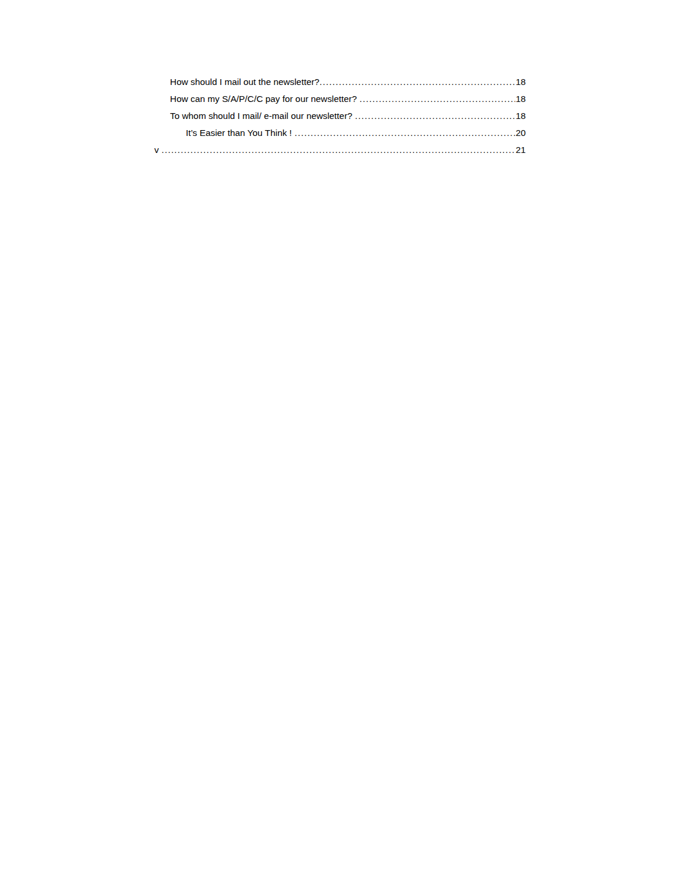How should I mail out the newsletter? .................................................................................................................. 18
How can my S/A/P/C/C pay for our newsletter? ....................................................................................... 18
To whom should I mail/ e-mail our newsletter? ....................................................................................... 18
It’s Easier than You Think ! ............................................................................................................. 20
v ......................................................................................................................................... 21